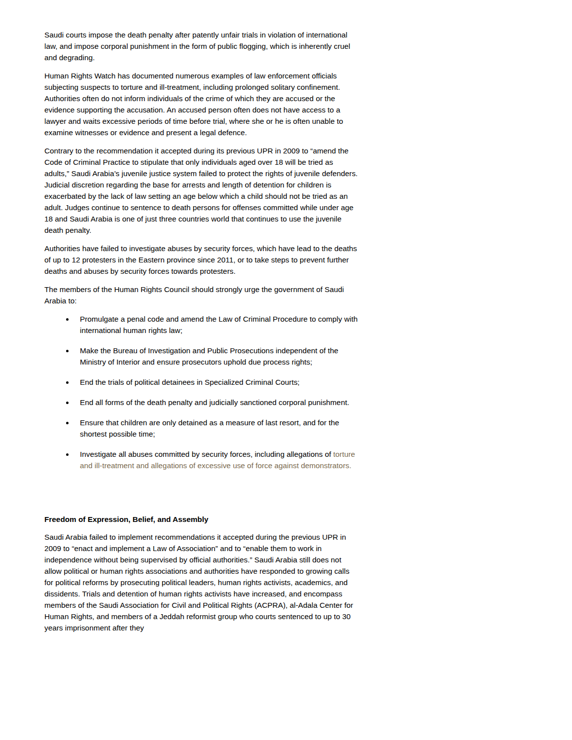Saudi courts impose the death penalty after patently unfair trials in violation of international law, and impose corporal punishment in the form of public flogging, which is inherently cruel and degrading.
Human Rights Watch has documented numerous examples of law enforcement officials subjecting suspects to torture and ill-treatment, including prolonged solitary confinement. Authorities often do not inform individuals of the crime of which they are accused or the evidence supporting the accusation. An accused person often does not have access to a lawyer and waits excessive periods of time before trial, where she or he is often unable to examine witnesses or evidence and present a legal defence.
Contrary to the recommendation it accepted during its previous UPR in 2009 to “amend the Code of Criminal Practice to stipulate that only individuals aged over 18 will be tried as adults,” Saudi Arabia’s juvenile justice system failed to protect the rights of juvenile defenders. Judicial discretion regarding the base for arrests and length of detention for children is exacerbated by the lack of law setting an age below which a child should not be tried as an adult. Judges continue to sentence to death persons for offenses committed while under age 18 and Saudi Arabia is one of just three countries world that continues to use the juvenile death penalty.
Authorities have failed to investigate abuses by security forces, which have lead to the deaths of up to 12 protesters in the Eastern province since 2011, or to take steps to prevent further deaths and abuses by security forces towards protesters.
The members of the Human Rights Council should strongly urge the government of Saudi Arabia to:
Promulgate a penal code and amend the Law of Criminal Procedure to comply with international human rights law;
Make the Bureau of Investigation and Public Prosecutions independent of the Ministry of Interior and ensure prosecutors uphold due process rights;
End the trials of political detainees in Specialized Criminal Courts;
End all forms of the death penalty and judicially sanctioned corporal punishment.
Ensure that children are only detained as a measure of last resort, and for the shortest possible time;
Investigate all abuses committed by security forces, including allegations of torture and ill-treatment and allegations of excessive use of force against demonstrators.
Freedom of Expression, Belief, and Assembly
Saudi Arabia failed to implement recommendations it accepted during the previous UPR in 2009 to “enact and implement a Law of Association” and to “enable them to work in independence without being supervised by official authorities.” Saudi Arabia still does not allow political or human rights associations and authorities have responded to growing calls for political reforms by prosecuting political leaders, human rights activists, academics, and dissidents. Trials and detention of human rights activists have increased, and encompass members of the Saudi Association for Civil and Political Rights (ACPRA), al-Adala Center for Human Rights, and members of a Jeddah reformist group who courts sentenced to up to 30 years imprisonment after they